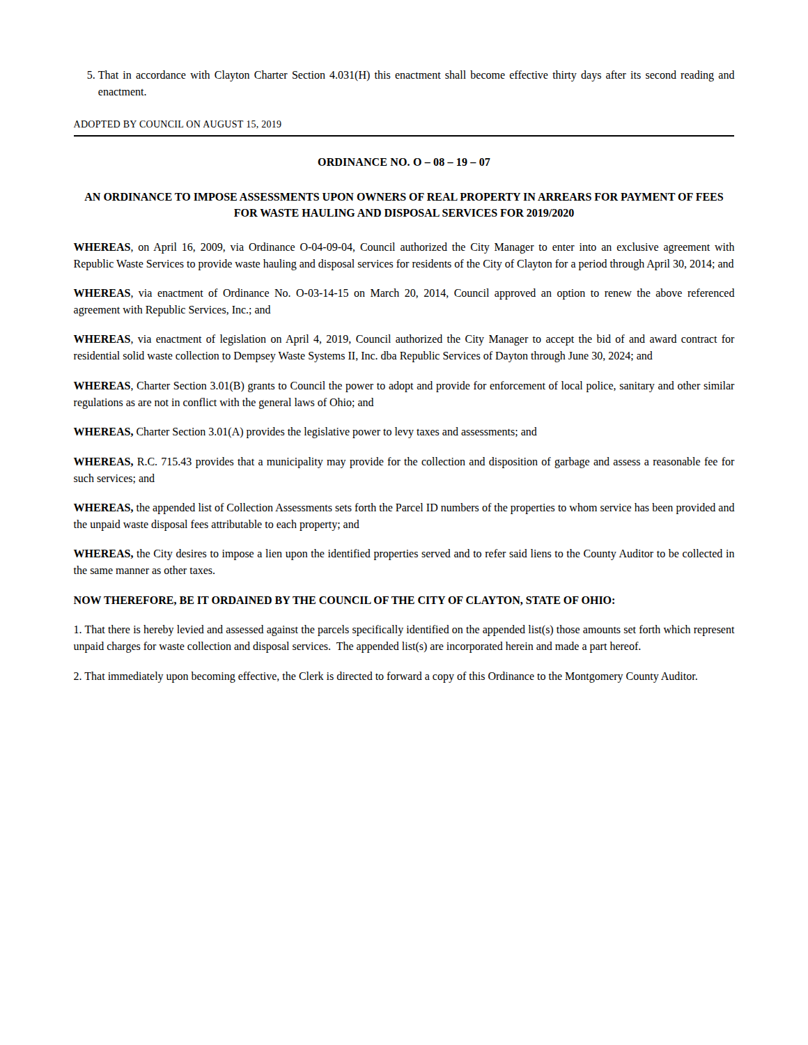That in accordance with Clayton Charter Section 4.031(H) this enactment shall become effective thirty days after its second reading and enactment.
ADOPTED BY COUNCIL ON AUGUST 15, 2019
ORDINANCE NO. O – 08 – 19 – 07
AN ORDINANCE TO IMPOSE ASSESSMENTS UPON OWNERS OF REAL PROPERTY IN ARREARS FOR PAYMENT OF FEES FOR WASTE HAULING AND DISPOSAL SERVICES FOR 2019/2020
WHEREAS, on April 16, 2009, via Ordinance O-04-09-04, Council authorized the City Manager to enter into an exclusive agreement with Republic Waste Services to provide waste hauling and disposal services for residents of the City of Clayton for a period through April 30, 2014; and
WHEREAS, via enactment of Ordinance No. O-03-14-15 on March 20, 2014, Council approved an option to renew the above referenced agreement with Republic Services, Inc.; and
WHEREAS, via enactment of legislation on April 4, 2019, Council authorized the City Manager to accept the bid of and award contract for residential solid waste collection to Dempsey Waste Systems II, Inc. dba Republic Services of Dayton through June 30, 2024; and
WHEREAS, Charter Section 3.01(B) grants to Council the power to adopt and provide for enforcement of local police, sanitary and other similar regulations as are not in conflict with the general laws of Ohio; and
WHEREAS, Charter Section 3.01(A) provides the legislative power to levy taxes and assessments; and
WHEREAS, R.C. 715.43 provides that a municipality may provide for the collection and disposition of garbage and assess a reasonable fee for such services; and
WHEREAS, the appended list of Collection Assessments sets forth the Parcel ID numbers of the properties to whom service has been provided and the unpaid waste disposal fees attributable to each property; and
WHEREAS, the City desires to impose a lien upon the identified properties served and to refer said liens to the County Auditor to be collected in the same manner as other taxes.
NOW THEREFORE, BE IT ORDAINED BY THE COUNCIL OF THE CITY OF CLAYTON, STATE OF OHIO:
1. That there is hereby levied and assessed against the parcels specifically identified on the appended list(s) those amounts set forth which represent unpaid charges for waste collection and disposal services. The appended list(s) are incorporated herein and made a part hereof.
2. That immediately upon becoming effective, the Clerk is directed to forward a copy of this Ordinance to the Montgomery County Auditor.